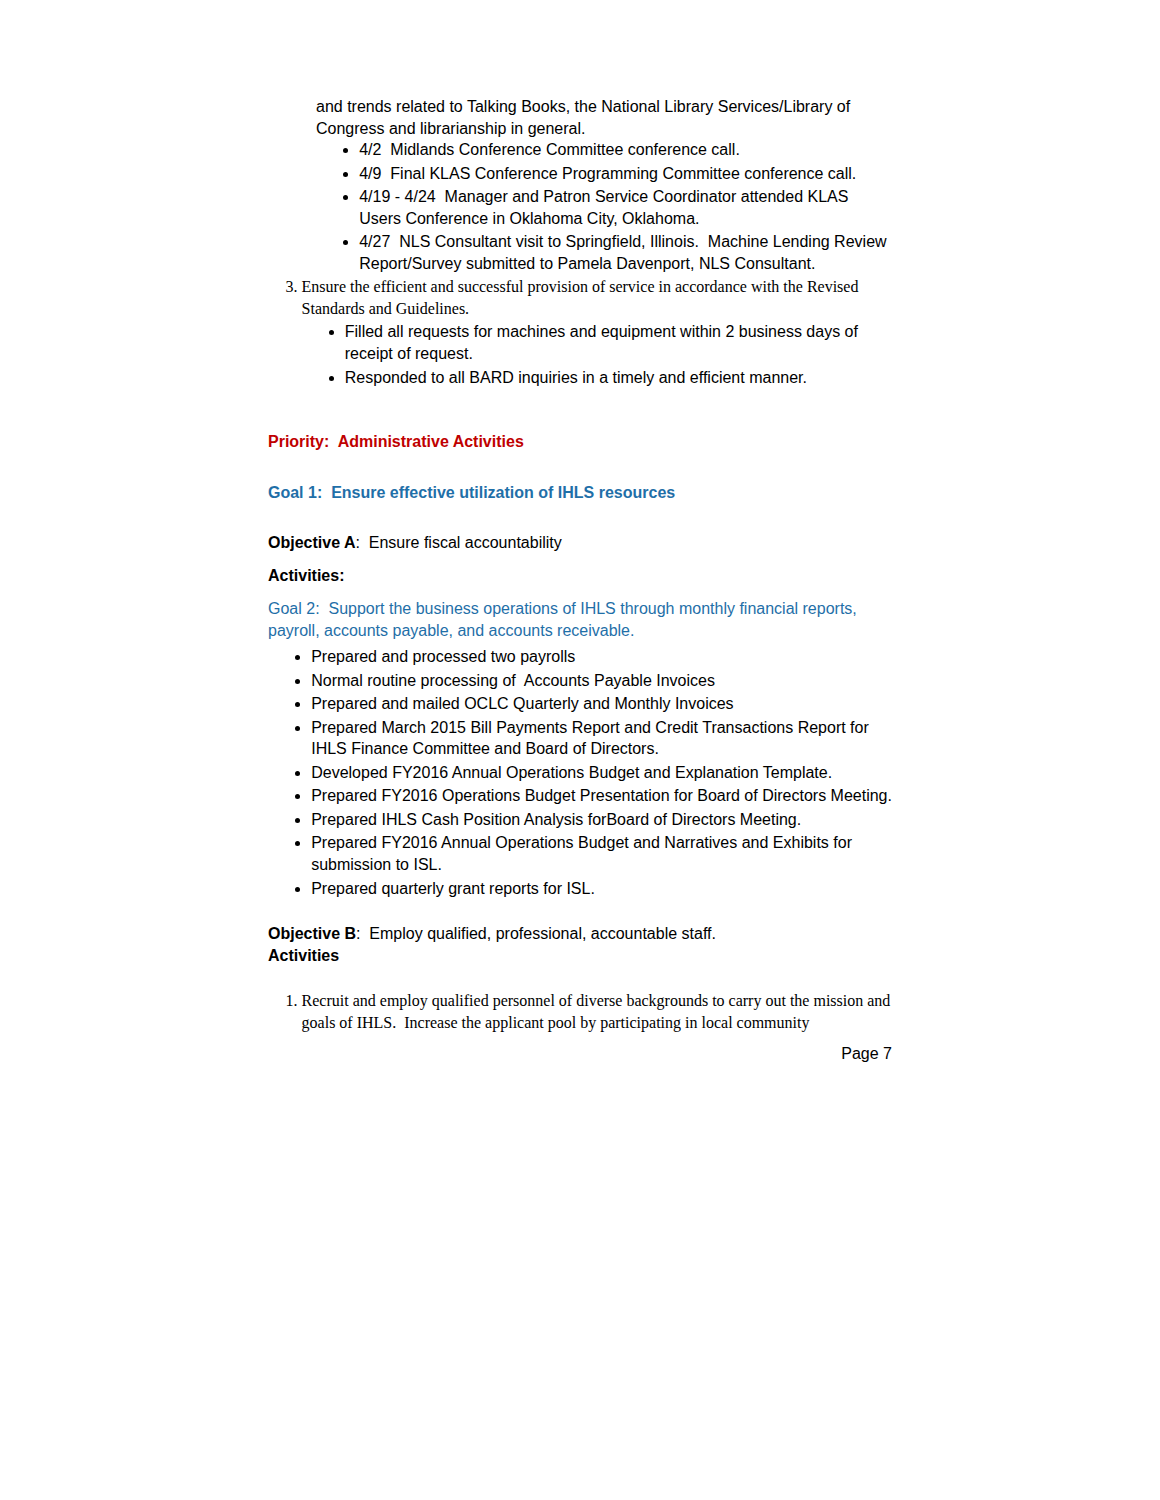and trends related to Talking Books, the National Library Services/Library of Congress and librarianship in general.
4/2 Midlands Conference Committee conference call.
4/9 Final KLAS Conference Programming Committee conference call.
4/19 - 4/24 Manager and Patron Service Coordinator attended KLAS Users Conference in Oklahoma City, Oklahoma.
4/27 NLS Consultant visit to Springfield, Illinois. Machine Lending Review Report/Survey submitted to Pamela Davenport, NLS Consultant.
Ensure the efficient and successful provision of service in accordance with the Revised Standards and Guidelines.
Filled all requests for machines and equipment within 2 business days of receipt of request.
Responded to all BARD inquiries in a timely and efficient manner.
Priority: Administrative Activities
Goal 1: Ensure effective utilization of IHLS resources
Objective A: Ensure fiscal accountability
Activities:
Goal 2: Support the business operations of IHLS through monthly financial reports, payroll, accounts payable, and accounts receivable.
Prepared and processed two payrolls
Normal routine processing of Accounts Payable Invoices
Prepared and mailed OCLC Quarterly and Monthly Invoices
Prepared March 2015 Bill Payments Report and Credit Transactions Report for IHLS Finance Committee and Board of Directors.
Developed FY2016 Annual Operations Budget and Explanation Template.
Prepared FY2016 Operations Budget Presentation for Board of Directors Meeting.
Prepared IHLS Cash Position Analysis forBoard of Directors Meeting.
Prepared FY2016 Annual Operations Budget and Narratives and Exhibits for submission to ISL.
Prepared quarterly grant reports for ISL.
Objective B: Employ qualified, professional, accountable staff.
Activities
Recruit and employ qualified personnel of diverse backgrounds to carry out the mission and goals of IHLS. Increase the applicant pool by participating in local community
Page 7